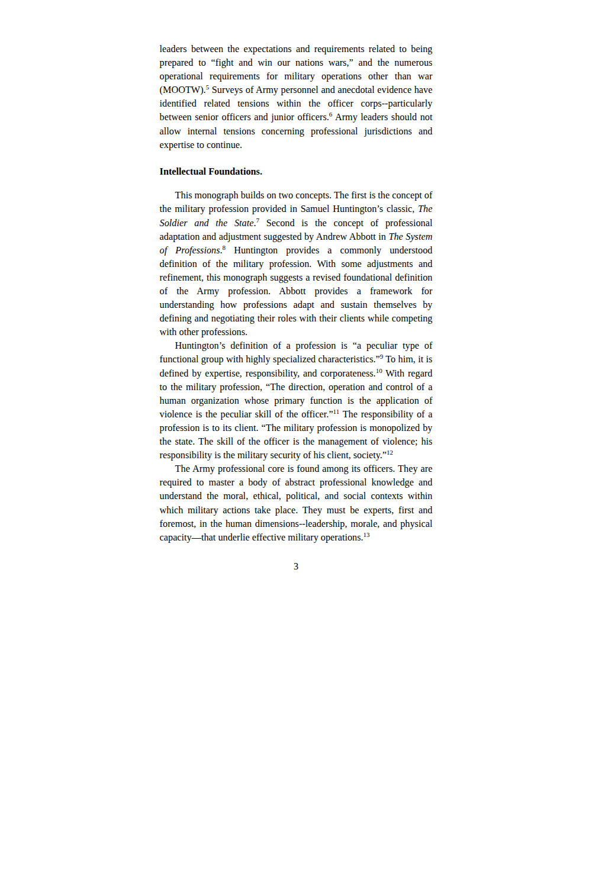leaders between the expectations and requirements related to being prepared to “fight and win our nations wars,” and the numerous operational requirements for military operations other than war (MOOTW).5 Surveys of Army personnel and anecdotal evidence have identified related tensions within the officer corps--particularly between senior officers and junior officers.6 Army leaders should not allow internal tensions concerning professional jurisdictions and expertise to continue.
Intellectual Foundations.
This monograph builds on two concepts. The first is the concept of the military profession provided in Samuel Huntington’s classic, The Soldier and the State.7 Second is the concept of professional adaptation and adjustment suggested by Andrew Abbott in The System of Professions.8 Huntington provides a commonly understood definition of the military profession. With some adjustments and refinement, this monograph suggests a revised foundational definition of the Army profession. Abbott provides a framework for understanding how professions adapt and sustain themselves by defining and negotiating their roles with their clients while competing with other professions.
Huntington’s definition of a profession is “a peculiar type of functional group with highly specialized characteristics.”9 To him, it is defined by expertise, responsibility, and corporateness.10 With regard to the military profession, “The direction, operation and control of a human organization whose primary function is the application of violence is the peculiar skill of the officer.”11 The responsibility of a profession is to its client. “The military profession is monopolized by the state. The skill of the officer is the management of violence; his responsibility is the military security of his client, society.”12
The Army professional core is found among its officers. They are required to master a body of abstract professional knowledge and understand the moral, ethical, political, and social contexts within which military actions take place. They must be experts, first and foremost, in the human dimensions--leadership, morale, and physical capacity—that underlie effective military operations.13
3